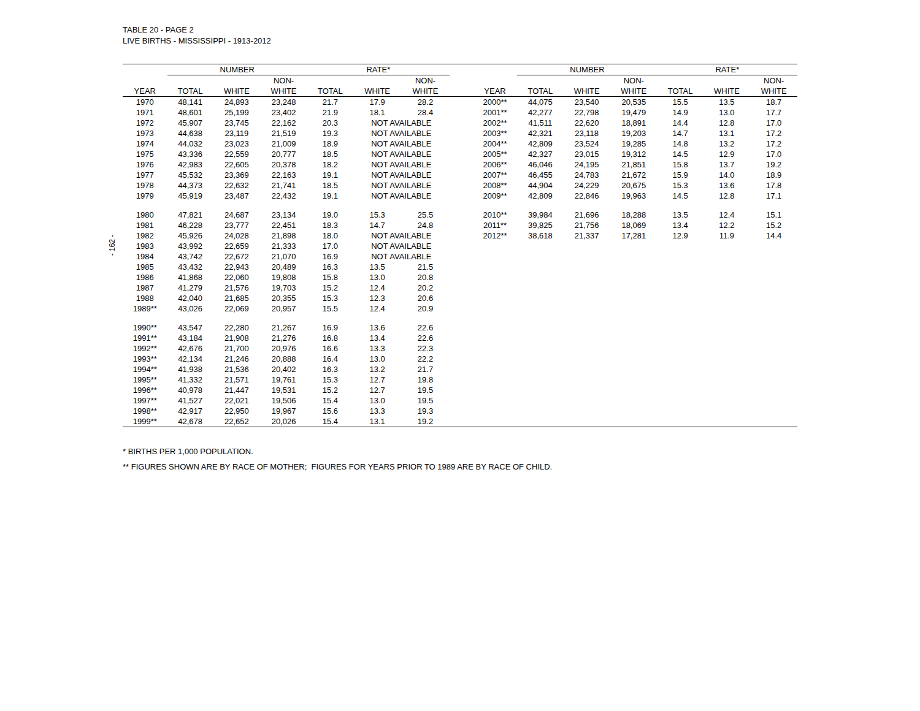- 162 -
TABLE 20 - PAGE 2
LIVE BIRTHS - MISSISSIPPI - 1913-2012
| | NUMBER | RATE* | | | NUMBER | RATE* |
| --- | --- | --- | --- | --- | --- | --- |
| | | | NON- | | | NON- | | | | | NON- | | | NON- |
| YEAR | TOTAL | WHITE | WHITE | TOTAL | WHITE | WHITE | | YEAR | TOTAL | WHITE | WHITE | TOTAL | WHITE | WHITE |
| 1970 | 48,141 | 24,893 | 23,248 | 21.7 | 17.9 | 28.2 | | 2000** | 44,075 | 23,540 | 20,535 | 15.5 | 13.5 | 18.7 |
| 1971 | 48,601 | 25,199 | 23,402 | 21.9 | 18.1 | 28.4 | | 2001** | 42,277 | 22,798 | 19,479 | 14.9 | 13.0 | 17.7 |
| 1972 | 45,907 | 23,745 | 22,162 | 20.3 | NOT AVAILABLE | | 2002** | 41,511 | 22,620 | 18,891 | 14.4 | 12.8 | 17.0 |
| 1973 | 44,638 | 23,119 | 21,519 | 19.3 | NOT AVAILABLE | | 2003** | 42,321 | 23,118 | 19,203 | 14.7 | 13.1 | 17.2 |
| 1974 | 44,032 | 23,023 | 21,009 | 18.9 | NOT AVAILABLE | | 2004** | 42,809 | 23,524 | 19,285 | 14.8 | 13.2 | 17.2 |
| 1975 | 43,336 | 22,559 | 20,777 | 18.5 | NOT AVAILABLE | | 2005** | 42,327 | 23,015 | 19,312 | 14.5 | 12.9 | 17.0 |
| 1976 | 42,983 | 22,605 | 20,378 | 18.2 | NOT AVAILABLE | | 2006** | 46,046 | 24,195 | 21,851 | 15.8 | 13.7 | 19.2 |
| 1977 | 45,532 | 23,369 | 22,163 | 19.1 | NOT AVAILABLE | | 2007** | 46,455 | 24,783 | 21,672 | 15.9 | 14.0 | 18.9 |
| 1978 | 44,373 | 22,632 | 21,741 | 18.5 | NOT AVAILABLE | | 2008** | 44,904 | 24,229 | 20,675 | 15.3 | 13.6 | 17.8 |
| 1979 | 45,919 | 23,487 | 22,432 | 19.1 | NOT AVAILABLE | | 2009** | 42,809 | 22,846 | 19,963 | 14.5 | 12.8 | 17.1 |
| 1980 | 47,821 | 24,687 | 23,134 | 19.0 | 15.3 | 25.5 | | 2010** | 39,984 | 21,696 | 18,288 | 13.5 | 12.4 | 15.1 |
| 1981 | 46,228 | 23,777 | 22,451 | 18.3 | 14.7 | 24.8 | | 2011** | 39,825 | 21,756 | 18,069 | 13.4 | 12.2 | 15.2 |
| 1982 | 45,926 | 24,028 | 21,898 | 18.0 | NOT AVAILABLE | | 2012** | 38,618 | 21,337 | 17,281 | 12.9 | 11.9 | 14.4 |
| 1983 | 43,992 | 22,659 | 21,333 | 17.0 | NOT AVAILABLE | | | | | | | | |
| 1984 | 43,742 | 22,672 | 21,070 | 16.9 | NOT AVAILABLE | | | | | | | | |
| 1985 | 43,432 | 22,943 | 20,489 | 16.3 | 13.5 | 21.5 | | | | | | | | |
| 1986 | 41,868 | 22,060 | 19,808 | 15.8 | 13.0 | 20.8 | | | | | | | | |
| 1987 | 41,279 | 21,576 | 19,703 | 15.2 | 12.4 | 20.2 | | | | | | | | |
| 1988 | 42,040 | 21,685 | 20,355 | 15.3 | 12.3 | 20.6 | | | | | | | | |
| 1989** | 43,026 | 22,069 | 20,957 | 15.5 | 12.4 | 20.9 | | | | | | | | |
| 1990** | 43,547 | 22,280 | 21,267 | 16.9 | 13.6 | 22.6 | | | | | | | | |
| 1991** | 43,184 | 21,908 | 21,276 | 16.8 | 13.4 | 22.6 | | | | | | | | |
| 1992** | 42,676 | 21,700 | 20,976 | 16.6 | 13.3 | 22.3 | | | | | | | | |
| 1993** | 42,134 | 21,246 | 20,888 | 16.4 | 13.0 | 22.2 | | | | | | | | |
| 1994** | 41,938 | 21,536 | 20,402 | 16.3 | 13.2 | 21.7 | | | | | | | | |
| 1995** | 41,332 | 21,571 | 19,761 | 15.3 | 12.7 | 19.8 | | | | | | | | |
| 1996** | 40,978 | 21,447 | 19,531 | 15.2 | 12.7 | 19.5 | | | | | | | | |
| 1997** | 41,527 | 22,021 | 19,506 | 15.4 | 13.0 | 19.5 | | | | | | | | |
| 1998** | 42,917 | 22,950 | 19,967 | 15.6 | 13.3 | 19.3 | | | | | | | | |
| 1999** | 42,678 | 22,652 | 20,026 | 15.4 | 13.1 | 19.2 | | | | | | | | |
* BIRTHS PER 1,000 POPULATION.
** FIGURES SHOWN ARE BY RACE OF MOTHER; FIGURES FOR YEARS PRIOR TO 1989 ARE BY RACE OF CHILD.